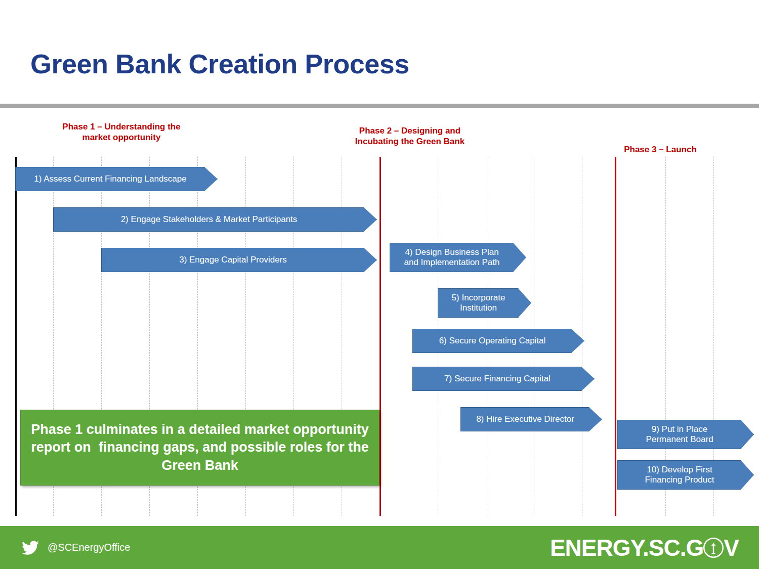Green Bank Creation Process
Phase 1 – Understanding the
market opportunity
Phase 2 – Designing and
Incubating the Green Bank
Phase 3 – Launch
1) Assess Current Financing Landscape
2) Engage Stakeholders & Market Participants
3) Engage Capital Providers
4) Design Business Plan
and Implementation Path
5) Incorporate
Institution
6) Secure Operating Capital
7) Secure Financing Capital
8) Hire Executive Director
9) Put in Place
Permanent Board
10) Develop First
Financing Product
Phase 1 culminates in a detailed market opportunity report on financing gaps, and possible roles for the Green Bank
@SCEnergyOffice
ENERGY.SC.G V